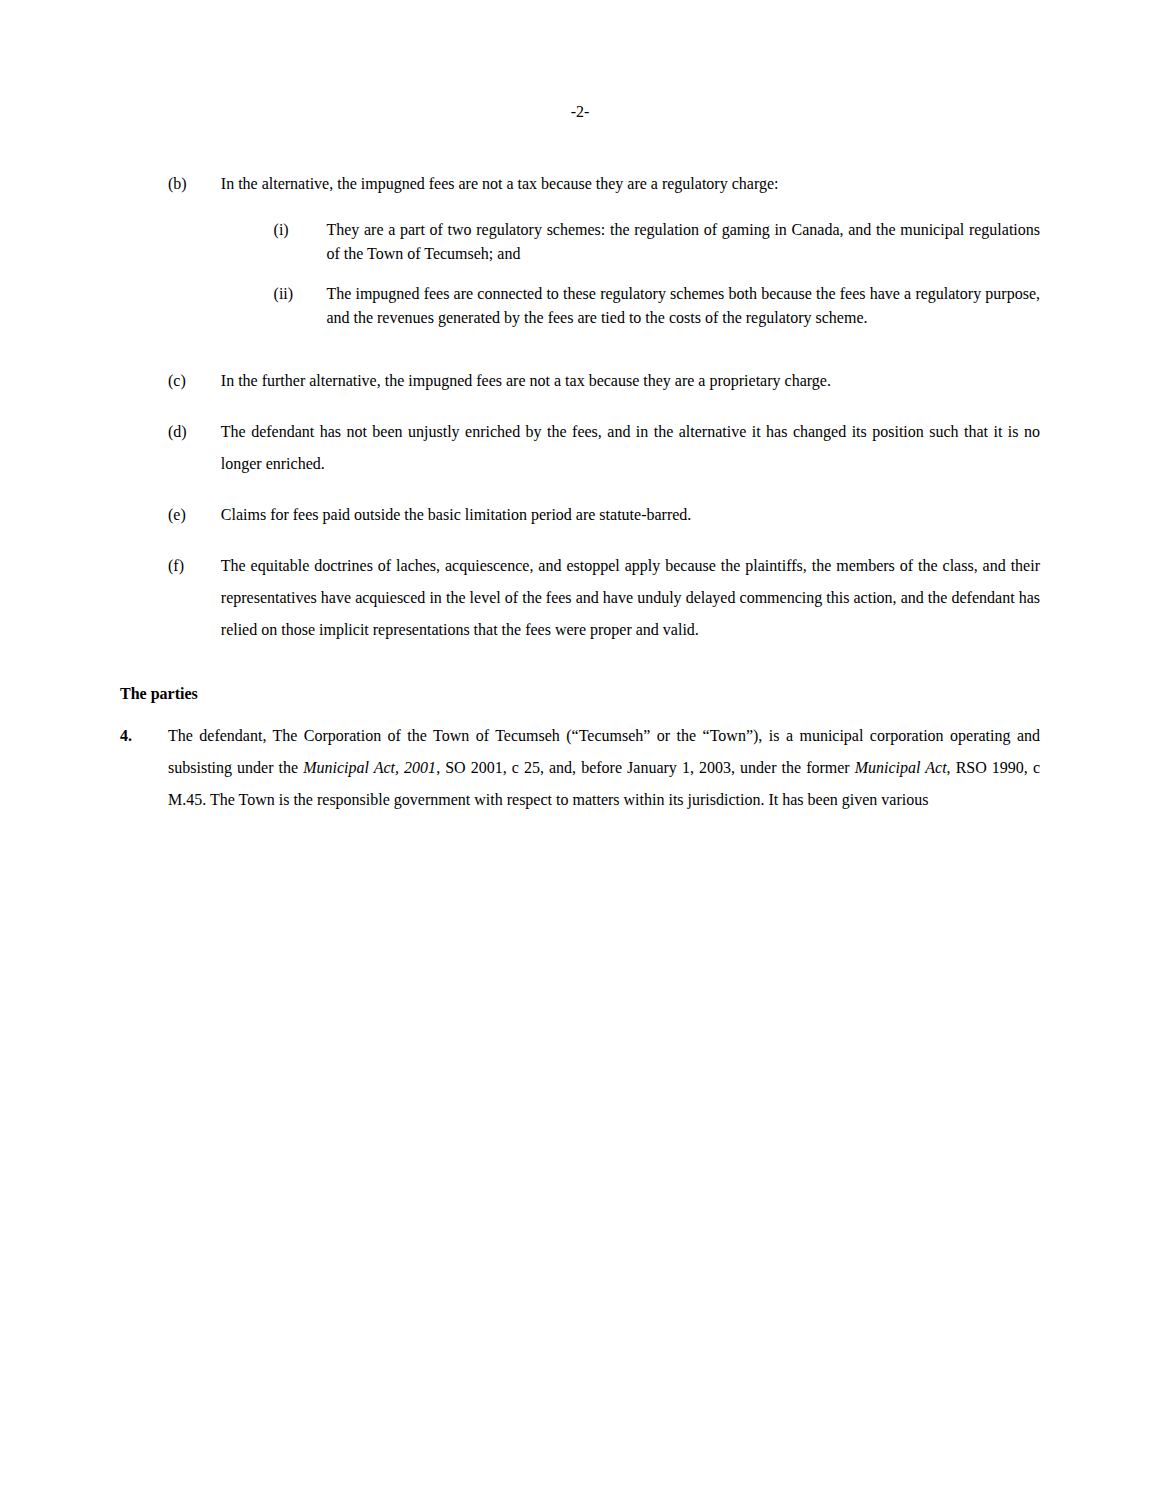-2-
(b)
In the alternative, the impugned fees are not a tax because they are a regulatory charge:
(i)
They are a part of two regulatory schemes: the regulation of gaming in Canada, and the municipal regulations of the Town of Tecumseh; and
(ii)
The impugned fees are connected to these regulatory schemes both because the fees have a regulatory purpose, and the revenues generated by the fees are tied to the costs of the regulatory scheme.
(c)
In the further alternative, the impugned fees are not a tax because they are a proprietary charge.
(d)
The defendant has not been unjustly enriched by the fees, and in the alternative it has changed its position such that it is no longer enriched.
(e)
Claims for fees paid outside the basic limitation period are statute-barred.
(f)
The equitable doctrines of laches, acquiescence, and estoppel apply because the plaintiffs, the members of the class, and their representatives have acquiesced in the level of the fees and have unduly delayed commencing this action, and the defendant has relied on those implicit representations that the fees were proper and valid.
The parties
4.
The defendant, The Corporation of the Town of Tecumseh (“Tecumseh” or the “Town”), is a municipal corporation operating and subsisting under the Municipal Act, 2001, SO 2001, c 25, and, before January 1, 2003, under the former Municipal Act, RSO 1990, c M.45. The Town is the responsible government with respect to matters within its jurisdiction. It has been given various